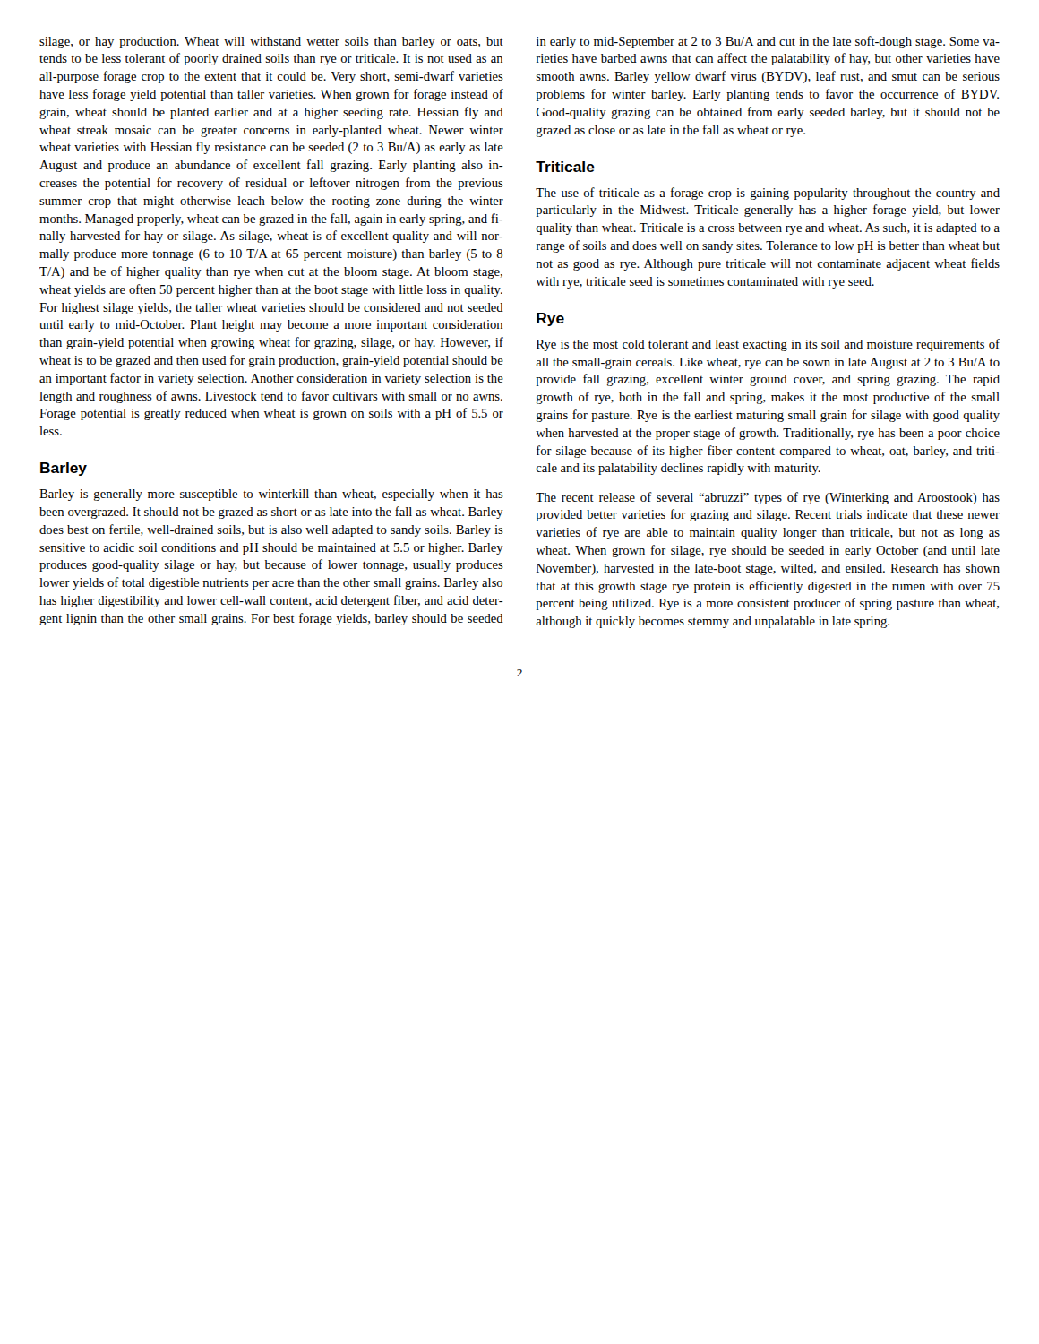silage, or hay production. Wheat will withstand wetter soils than barley or oats, but tends to be less tolerant of poorly drained soils than rye or triticale. It is not used as an all-purpose forage crop to the extent that it could be. Very short, semi-dwarf varieties have less forage yield potential than taller varieties. When grown for forage instead of grain, wheat should be planted earlier and at a higher seeding rate. Hessian fly and wheat streak mosaic can be greater concerns in early-planted wheat. Newer winter wheat varieties with Hessian fly resistance can be seeded (2 to 3 Bu/A) as early as late August and produce an abundance of excellent fall grazing. Early planting also increases the potential for recovery of residual or leftover nitrogen from the previous summer crop that might otherwise leach below the rooting zone during the winter months. Managed properly, wheat can be grazed in the fall, again in early spring, and finally harvested for hay or silage. As silage, wheat is of excellent quality and will normally produce more tonnage (6 to 10 T/A at 65 percent moisture) than barley (5 to 8 T/A) and be of higher quality than rye when cut at the bloom stage. At bloom stage, wheat yields are often 50 percent higher than at the boot stage with little loss in quality. For highest silage yields, the taller wheat varieties should be considered and not seeded until early to mid-October. Plant height may become a more important consideration than grain-yield potential when growing wheat for grazing, silage, or hay. However, if wheat is to be grazed and then used for grain production, grain-yield potential should be an important factor in variety selection. Another consideration in variety selection is the length and roughness of awns. Livestock tend to favor cultivars with small or no awns. Forage potential is greatly reduced when wheat is grown on soils with a pH of 5.5 or less.
Barley
Barley is generally more susceptible to winterkill than wheat, especially when it has been overgrazed. It should not be grazed as short or as late into the fall as wheat. Barley does best on fertile, well-drained soils, but is also well adapted to sandy soils. Barley is sensitive to acidic soil conditions and pH should be maintained at 5.5 or higher. Barley produces good-quality silage or hay, but because of lower tonnage, usually produces lower yields of total digestible nutrients per acre than the other small grains. Barley also has higher digestibility and lower cell-wall content, acid detergent fiber, and acid detergent lignin than the other small grains. For best forage yields, barley should be seeded in early to mid-September at 2 to 3 Bu/A and cut in the late soft-dough stage. Some varieties have barbed awns that can affect the palatability of hay, but other varieties have smooth awns. Barley yellow dwarf virus (BYDV), leaf rust, and smut can be serious problems for winter barley. Early planting tends to favor the occurrence of BYDV. Good-quality grazing can be obtained from early seeded barley, but it should not be grazed as close or as late in the fall as wheat or rye.
Triticale
The use of triticale as a forage crop is gaining popularity throughout the country and particularly in the Midwest. Triticale generally has a higher forage yield, but lower quality than wheat. Triticale is a cross between rye and wheat. As such, it is adapted to a range of soils and does well on sandy sites. Tolerance to low pH is better than wheat but not as good as rye. Although pure triticale will not contaminate adjacent wheat fields with rye, triticale seed is sometimes contaminated with rye seed.
Rye
Rye is the most cold tolerant and least exacting in its soil and moisture requirements of all the small-grain cereals. Like wheat, rye can be sown in late August at 2 to 3 Bu/A to provide fall grazing, excellent winter ground cover, and spring grazing. The rapid growth of rye, both in the fall and spring, makes it the most productive of the small grains for pasture. Rye is the earliest maturing small grain for silage with good quality when harvested at the proper stage of growth. Traditionally, rye has been a poor choice for silage because of its higher fiber content compared to wheat, oat, barley, and triticale and its palatability declines rapidly with maturity.
The recent release of several “abruzzi” types of rye (Winterking and Aroostook) has provided better varieties for grazing and silage. Recent trials indicate that these newer varieties of rye are able to maintain quality longer than triticale, but not as long as wheat. When grown for silage, rye should be seeded in early October (and until late November), harvested in the late-boot stage, wilted, and ensiled. Research has shown that at this growth stage rye protein is efficiently digested in the rumen with over 75 percent being utilized. Rye is a more consistent producer of spring pasture than wheat, although it quickly becomes stemmy and unpalatable in late spring.
2